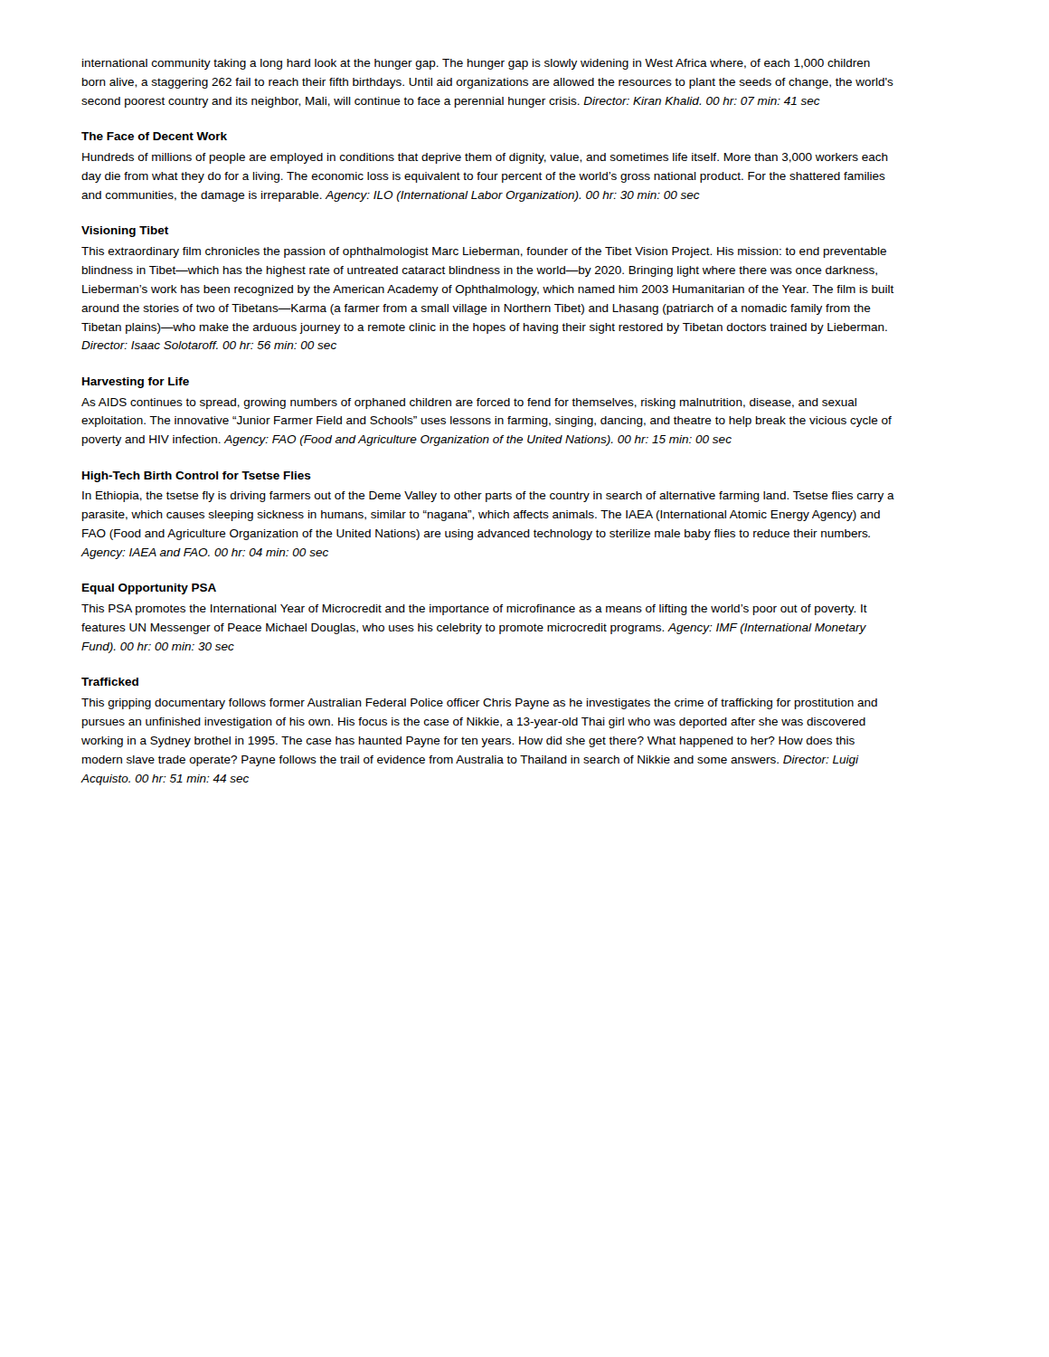international community taking a long hard look at the hunger gap. The hunger gap is slowly widening in West Africa where, of each 1,000 children born alive, a staggering 262 fail to reach their fifth birthdays. Until aid organizations are allowed the resources to plant the seeds of change, the world's second poorest country and its neighbor, Mali, will continue to face a perennial hunger crisis. Director: Kiran Khalid. 00 hr: 07 min: 41 sec
The Face of Decent Work
Hundreds of millions of people are employed in conditions that deprive them of dignity, value, and sometimes life itself. More than 3,000 workers each day die from what they do for a living. The economic loss is equivalent to four percent of the world’s gross national product. For the shattered families and communities, the damage is irreparable. Agency: ILO (International Labor Organization). 00 hr: 30 min: 00 sec
Visioning Tibet
This extraordinary film chronicles the passion of ophthalmologist Marc Lieberman, founder of the Tibet Vision Project. His mission: to end preventable blindness in Tibet—which has the highest rate of untreated cataract blindness in the world—by 2020. Bringing light where there was once darkness, Lieberman’s work has been recognized by the American Academy of Ophthalmology, which named him 2003 Humanitarian of the Year. The film is built around the stories of two of Tibetans—Karma (a farmer from a small village in Northern Tibet) and Lhasang (patriarch of a nomadic family from the Tibetan plains)—who make the arduous journey to a remote clinic in the hopes of having their sight restored by Tibetan doctors trained by Lieberman. Director: Isaac Solotaroff. 00 hr: 56 min: 00 sec
Harvesting for Life
As AIDS continues to spread, growing numbers of orphaned children are forced to fend for themselves, risking malnutrition, disease, and sexual exploitation. The innovative “Junior Farmer Field and Schools” uses lessons in farming, singing, dancing, and theatre to help break the vicious cycle of poverty and HIV infection. Agency: FAO (Food and Agriculture Organization of the United Nations). 00 hr: 15 min: 00 sec
High-Tech Birth Control for Tsetse Flies
In Ethiopia, the tsetse fly is driving farmers out of the Deme Valley to other parts of the country in search of alternative farming land. Tsetse flies carry a parasite, which causes sleeping sickness in humans, similar to “nagana”, which affects animals. The IAEA (International Atomic Energy Agency) and FAO (Food and Agriculture Organization of the United Nations) are using advanced technology to sterilize male baby flies to reduce their numbers. Agency: IAEA and FAO. 00 hr: 04 min: 00 sec
Equal Opportunity PSA
This PSA promotes the International Year of Microcredit and the importance of microfinance as a means of lifting the world’s poor out of poverty. It features UN Messenger of Peace Michael Douglas, who uses his celebrity to promote microcredit programs. Agency: IMF (International Monetary Fund). 00 hr: 00 min: 30 sec
Trafficked
This gripping documentary follows former Australian Federal Police officer Chris Payne as he investigates the crime of trafficking for prostitution and pursues an unfinished investigation of his own. His focus is the case of Nikkie, a 13-year-old Thai girl who was deported after she was discovered working in a Sydney brothel in 1995. The case has haunted Payne for ten years. How did she get there? What happened to her? How does this modern slave trade operate? Payne follows the trail of evidence from Australia to Thailand in search of Nikkie and some answers. Director: Luigi Acquisto. 00 hr: 51 min: 44 sec